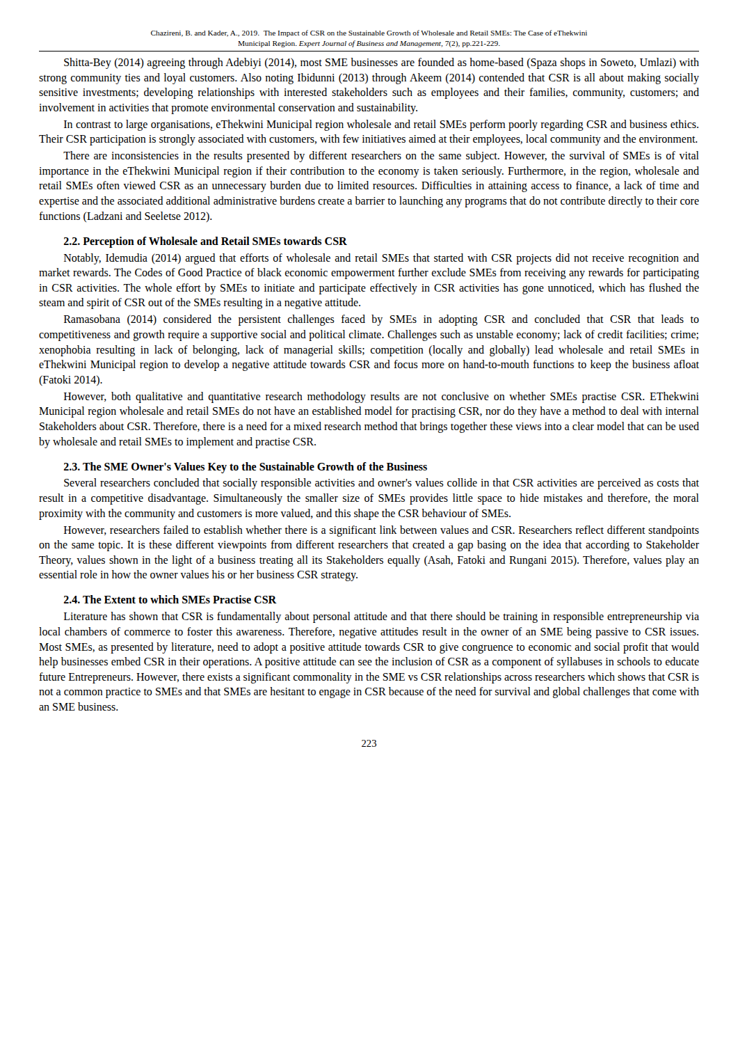Chazireni, B. and Kader, A., 2019. The Impact of CSR on the Sustainable Growth of Wholesale and Retail SMEs: The Case of eThekwini
Municipal Region. Expert Journal of Business and Management, 7(2), pp.221-229.
Shitta-Bey (2014) agreeing through Adebiyi (2014), most SME businesses are founded as home-based (Spaza shops in Soweto, Umlazi) with strong community ties and loyal customers. Also noting Ibidunni (2013) through Akeem (2014) contended that CSR is all about making socially sensitive investments; developing relationships with interested stakeholders such as employees and their families, community, customers; and involvement in activities that promote environmental conservation and sustainability.
In contrast to large organisations, eThekwini Municipal region wholesale and retail SMEs perform poorly regarding CSR and business ethics. Their CSR participation is strongly associated with customers, with few initiatives aimed at their employees, local community and the environment.
There are inconsistencies in the results presented by different researchers on the same subject. However, the survival of SMEs is of vital importance in the eThekwini Municipal region if their contribution to the economy is taken seriously. Furthermore, in the region, wholesale and retail SMEs often viewed CSR as an unnecessary burden due to limited resources. Difficulties in attaining access to finance, a lack of time and expertise and the associated additional administrative burdens create a barrier to launching any programs that do not contribute directly to their core functions (Ladzani and Seeletse 2012).
2.2. Perception of Wholesale and Retail SMEs towards CSR
Notably, Idemudia (2014) argued that efforts of wholesale and retail SMEs that started with CSR projects did not receive recognition and market rewards. The Codes of Good Practice of black economic empowerment further exclude SMEs from receiving any rewards for participating in CSR activities. The whole effort by SMEs to initiate and participate effectively in CSR activities has gone unnoticed, which has flushed the steam and spirit of CSR out of the SMEs resulting in a negative attitude.
Ramasobana (2014) considered the persistent challenges faced by SMEs in adopting CSR and concluded that CSR that leads to competitiveness and growth require a supportive social and political climate. Challenges such as unstable economy; lack of credit facilities; crime; xenophobia resulting in lack of belonging, lack of managerial skills; competition (locally and globally) lead wholesale and retail SMEs in eThekwini Municipal region to develop a negative attitude towards CSR and focus more on hand-to-mouth functions to keep the business afloat (Fatoki 2014).
However, both qualitative and quantitative research methodology results are not conclusive on whether SMEs practise CSR. EThekwini Municipal region wholesale and retail SMEs do not have an established model for practising CSR, nor do they have a method to deal with internal Stakeholders about CSR. Therefore, there is a need for a mixed research method that brings together these views into a clear model that can be used by wholesale and retail SMEs to implement and practise CSR.
2.3. The SME Owner's Values Key to the Sustainable Growth of the Business
Several researchers concluded that socially responsible activities and owner's values collide in that CSR activities are perceived as costs that result in a competitive disadvantage. Simultaneously the smaller size of SMEs provides little space to hide mistakes and therefore, the moral proximity with the community and customers is more valued, and this shape the CSR behaviour of SMEs.
However, researchers failed to establish whether there is a significant link between values and CSR. Researchers reflect different standpoints on the same topic. It is these different viewpoints from different researchers that created a gap basing on the idea that according to Stakeholder Theory, values shown in the light of a business treating all its Stakeholders equally (Asah, Fatoki and Rungani 2015). Therefore, values play an essential role in how the owner values his or her business CSR strategy.
2.4. The Extent to which SMEs Practise CSR
Literature has shown that CSR is fundamentally about personal attitude and that there should be training in responsible entrepreneurship via local chambers of commerce to foster this awareness. Therefore, negative attitudes result in the owner of an SME being passive to CSR issues. Most SMEs, as presented by literature, need to adopt a positive attitude towards CSR to give congruence to economic and social profit that would help businesses embed CSR in their operations. A positive attitude can see the inclusion of CSR as a component of syllabuses in schools to educate future Entrepreneurs. However, there exists a significant commonality in the SME vs CSR relationships across researchers which shows that CSR is not a common practice to SMEs and that SMEs are hesitant to engage in CSR because of the need for survival and global challenges that come with an SME business.
223